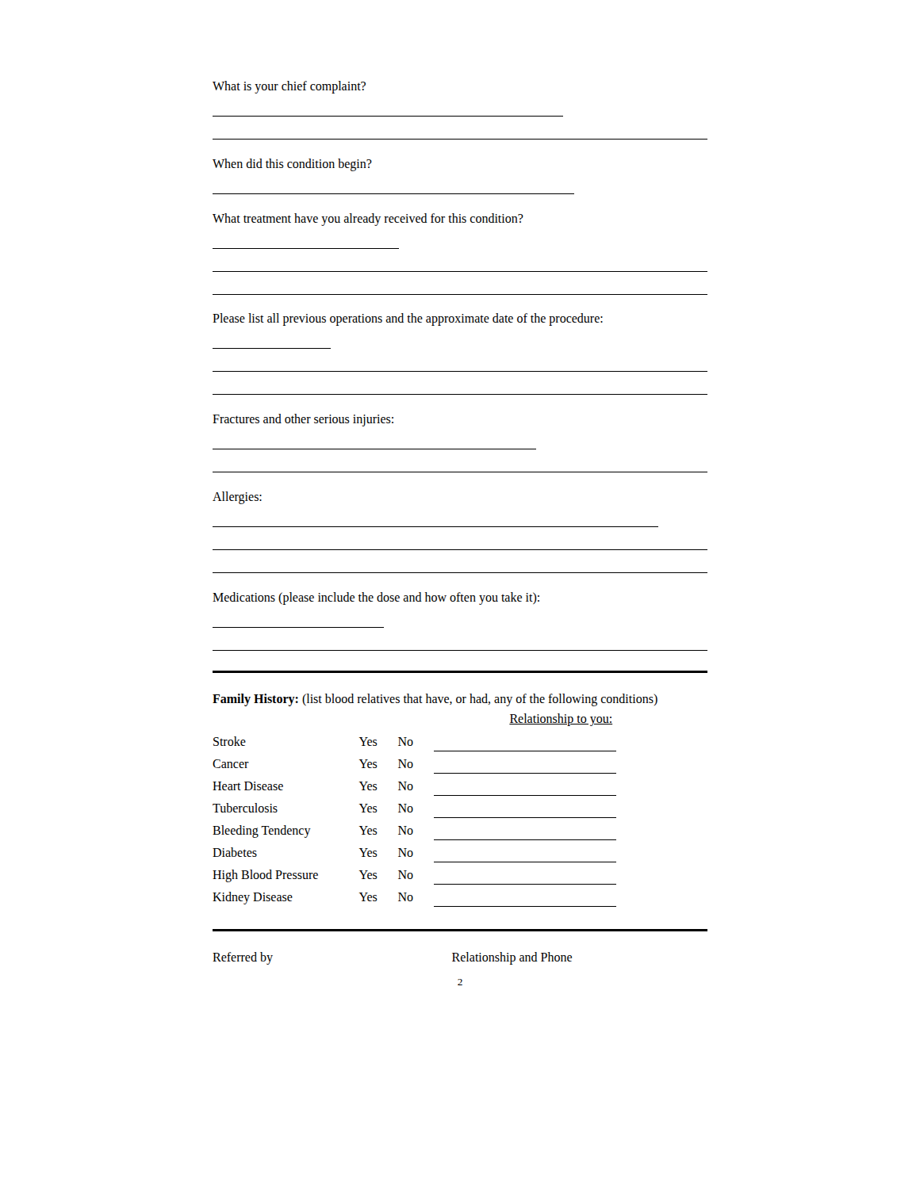What is your chief complaint?
When did this condition begin?
What treatment have you already received for this condition?
Please list all previous operations and the approximate date of the procedure:
Fractures and other serious injuries:
Allergies:
Medications (please include the dose and how often you take it):
Family History: (list blood relatives that have, or had, any of the following conditions)
Relationship to you:
| Stroke | Yes | No | |
| Cancer | Yes | No | |
| Heart Disease | Yes | No | |
| Tuberculosis | Yes | No | |
| Bleeding Tendency | Yes | No | |
| Diabetes | Yes | No | |
| High Blood Pressure | Yes | No | |
| Kidney Disease | Yes | No | |
Referred by Relationship and Phone
2